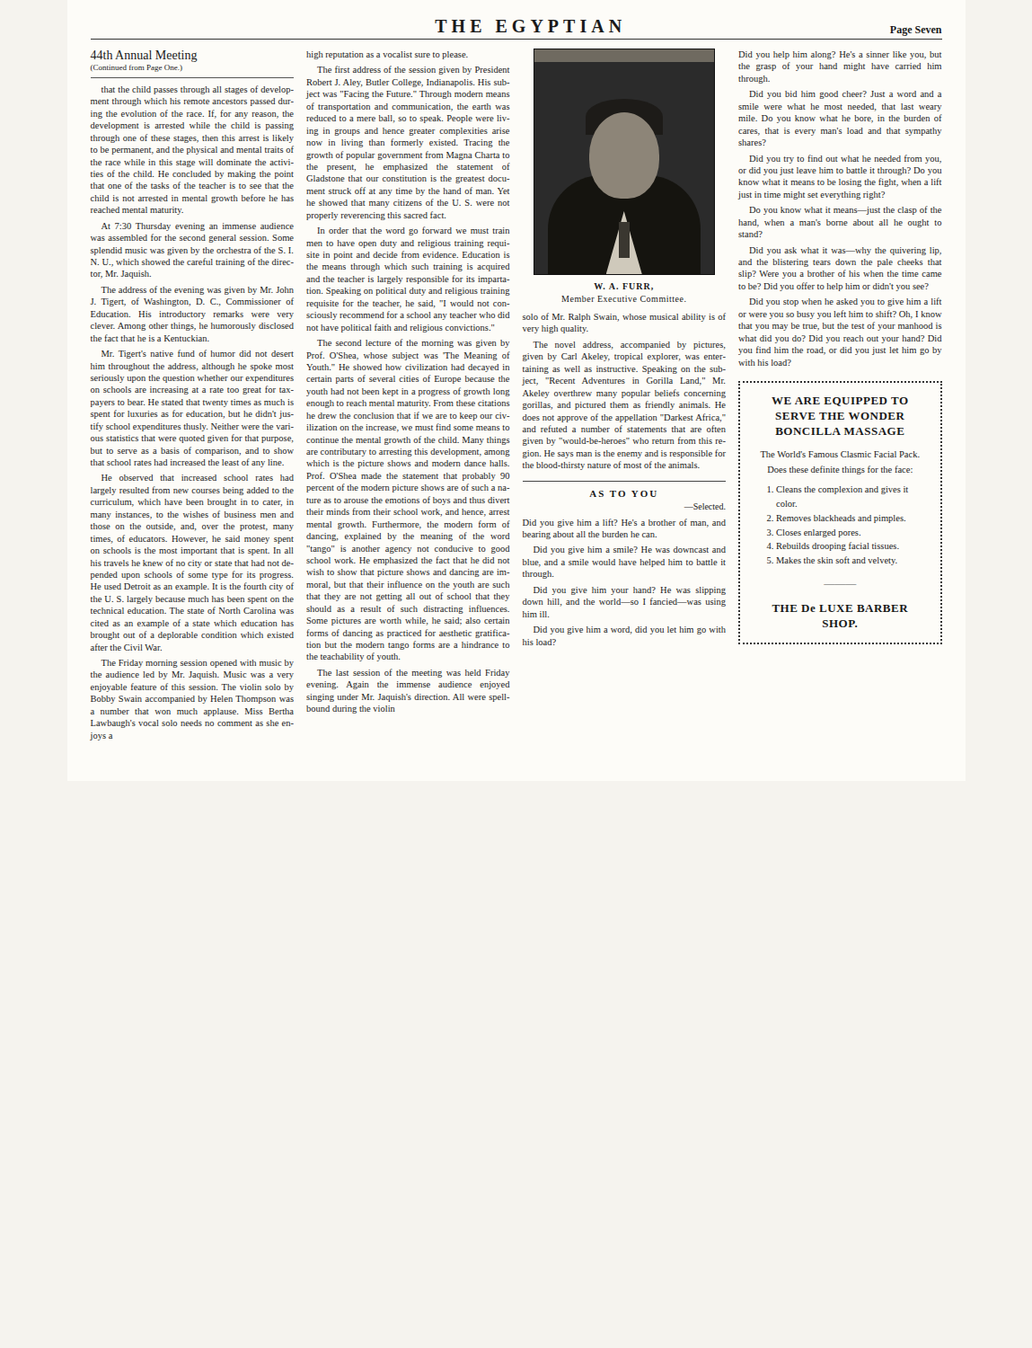THE EGYPTIAN
Page Seven
44th Annual Meeting
(Continued from Page One.)
that the child passes through all stages of development through which his remote ancestors passed during the evolution of the race. If, for any reason, the development is arrested while the child is passing through one of these stages, then this arrest is likely to be permanent, and the physical and mental traits of the race while in this stage will dominate the activities of the child. He concluded by making the point that one of the tasks of the teacher is to see that the child is not arrested in mental growth before he has reached mental maturity.
At 7:30 Thursday evening an immense audience was assembled for the second general session. Some splendid music was given by the orchestra of the S. I. N. U., which showed the careful training of the director, Mr. Jaquish.
The address of the evening was given by Mr. John J. Tigert, of Washington, D. C., Commissioner of Education. His introductory remarks were very clever. Among other things, he humorously disclosed the fact that he is a Kentuckian.
Mr. Tigert's native fund of humor did not desert him throughout the address, although he spoke most seriously upon the question whether our expenditures on schools are increasing at a rate too great for taxpayers to bear. He stated that twenty times as much is spent for luxuries as for education, but he didn't justify school expenditures thusly. Neither were the various statistics that were quoted given for that purpose, but to serve as a basis of comparison, and to show that school rates had increased the least of any line.
He observed that increased school rates had largely resulted from new courses being added to the curriculum, which have been brought in to cater, in many instances, to the wishes of business men and those on the outside, and, over the protest, many times, of educators. However, he said money spent on schools is the most important that is spent. In all his travels he knew of no city or state that had not depended upon schools of some type for its progress. He used Detroit as an example. It is the fourth city of the U. S. largely because much has been spent on the technical education. The state of North Carolina was cited as an example of a state which education has brought out of a deplorable condition which existed after the Civil War.
The Friday morning session opened with music by the audience led by Mr. Jaquish. Music was a very enjoyable feature of this session. The violin solo by Bobby Swain accompanied by Helen Thompson was a number that won much applause. Miss Bertha Lawbaugh's vocal solo needs no comment as she enjoys a
high reputation as a vocalist sure to please.
The first address of the session given by President Robert J. Aley, Butler College, Indianapolis. His subject was "Facing the Future." Through modern means of transportation and communication, the earth was reduced to a mere ball, so to speak. People were living in groups and hence greater complexities arise now in living than formerly existed. Tracing the growth of popular government from Magna Charta to the present, he emphasized the statement of Gladstone that our constitution is the greatest document struck off at any time by the hand of man. Yet he showed that many citizens of the U. S. were not properly reverencing this sacred fact.
In order that the word go forward we must train men to have open duty and religious training requisite in point and decide from evidence. Education is the means through which such training is acquired and the teacher is largely responsible for its impartation. Speaking on political duty and religious training requisite for the teacher, he said, "I would not consciously recommend for a school any teacher who did not have political faith and religious convictions."
The second lecture of the morning was given by Prof. O'Shea, whose subject was 'The Meaning of Youth." He showed how civilization had decayed in certain parts of several cities of Europe because the youth had not been kept in a progress of growth long enough to reach mental maturity. From these citations he drew the conclusion that if we are to keep our civilization on the increase, we must find some means to continue the mental growth of the child. Many things are contributary to arresting this development, among which is the picture shows and modern dance halls. Prof. O'Shea made the statement that probably 90 percent of the modern picture shows are of such a nature as to arouse the emotions of boys and thus divert their minds from their school work, and hence, arrest mental growth. Furthermore, the modern form of dancing, explained by the meaning of the word "tango" is another agency not conducive to good school work. He emphasized the fact that he did not wish to show that picture shows and dancing are immoral, but that their influence on the youth are such that they are not getting all out of school that they should as a result of such distracting influences. Some pictures are worth while, he said; also certain forms of dancing as practiced for aesthetic gratification but the modern tango forms are a hindrance to the teachability of youth.
The last session of the meeting was held Friday evening. Again the immense audience enjoyed singing under Mr. Jaquish's direction. All were spell-bound during the violin
W. A. FURR,
Member Executive Committee.
solo of Mr. Ralph Swain, whose musical ability is of very high quality.
The novel address, accompanied by pictures, given by Carl Akeley, tropical explorer, was entertaining as well as instructive. Speaking on the subject, "Recent Adventures in Gorilla Land," Mr. Akeley overthrew many popular beliefs concerning gorillas, and pictured them as friendly animals. He does not approve of the appellation "Darkest Africa," and refuted a number of statements that are often given by "would-be-heroes" who return from this region. He says man is the enemy and is responsible for the blood-thirsty nature of most of the animals.
AS TO YOU
—Selected.
Did you give him a lift? He's a brother of man, and bearing about all the burden he can.
Did you give him a smile? He was downcast and blue, and a smile would have helped him to battle it through.
Did you give him your hand? He was slipping down hill, and the world—so I fancied—was using him ill.
Did you give him a word, did you let him go with his load?
Did you help him along? He's a sinner like you, but the grasp of your hand might have carried him through.
Did you bid him good cheer? Just a word and a smile were what he most needed, that last weary mile. Do you know what he bore, in the burden of cares, that is every man's load and that sympathy shares?
Did you try to find out what he needed from you, or did you just leave him to battle it through? Do you know what it means to be losing the fight, when a lift just in time might set everything right?
Do you know what it means—just the clasp of the hand, when a man's borne about all he ought to stand?
Did you ask what it was—why the quivering lip, and the blistering tears down the pale cheeks that slip? Were you a brother of his when the time came to be? Did you offer to help him or didn't you see?
Did you stop when he asked you to give him a lift or were you so busy you left him to shift? Oh, I know that you may be true, but the test of your manhood is what did you do? Did you reach out your hand? Did you find him the road, or did you just let him go by with his load?
WE ARE EQUIPPED TO SERVE THE WONDER BONCILLA MASSAGE
The World's Famous Clasmic Facial Pack.
Does these definite things for the face:
Cleans the complexion and gives it color.
Removes blackheads and pimples.
Closes enlarged pores.
Rebuilds drooping facial tissues.
Makes the skin soft and velvety.
———
THE De LUXE BARBER SHOP.